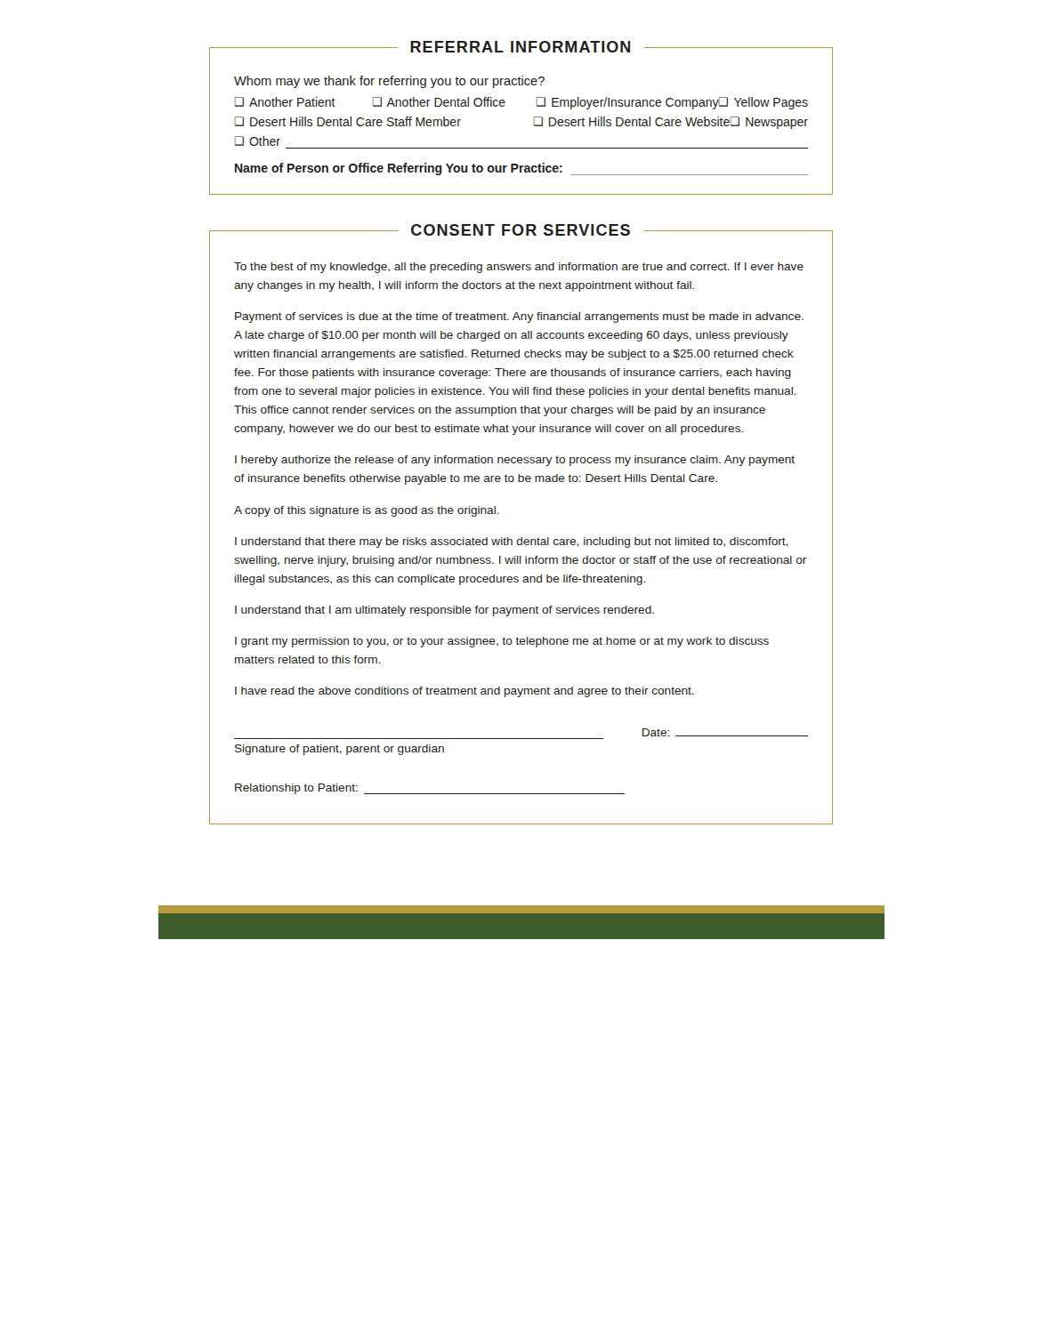REFERRAL INFORMATION
Whom may we thank for referring you to our practice?
❑Another Patient ❑Another Dental Office ❑Employer/Insurance Company ❑Yellow Pages
❑Desert Hills Dental Care Staff Member ❑Desert Hills Dental Care Website ❑Newspaper
❑Other
Name of Person or Office Referring You to our Practice:
CONSENT FOR SERVICES
To the best of my knowledge, all the preceding answers and information are true and correct. If I ever have any changes in my health, I will inform the doctors at the next appointment without fail.
Payment of services is due at the time of treatment. Any financial arrangements must be made in advance. A late charge of $10.00 per month will be charged on all accounts exceeding 60 days, unless previously written financial arrangements are satisfied. Returned checks may be subject to a $25.00 returned check fee. For those patients with insurance coverage: There are thousands of insurance carriers, each having from one to several major policies in existence. You will find these policies in your dental benefits manual. This office cannot render services on the assumption that your charges will be paid by an insurance company, however we do our best to estimate what your insurance will cover on all procedures.
I hereby authorize the release of any information necessary to process my insurance claim. Any payment of insurance benefits otherwise payable to me are to be made to: Desert Hills Dental Care.
A copy of this signature is as good as the original.
I understand that there may be risks associated with dental care, including but not limited to, discomfort, swelling, nerve injury, bruising and/or numbness. I will inform the doctor or staff of the use of recreational or illegal substances, as this can complicate procedures and be life-threatening.
I understand that I am ultimately responsible for payment of services rendered.
I grant my permission to you, or to your assignee, to telephone me at home or at my work to discuss matters related to this form.
I have read the above conditions of treatment and payment and agree to their content.
Date:
Signature of patient, parent or guardian
Relationship to Patient: